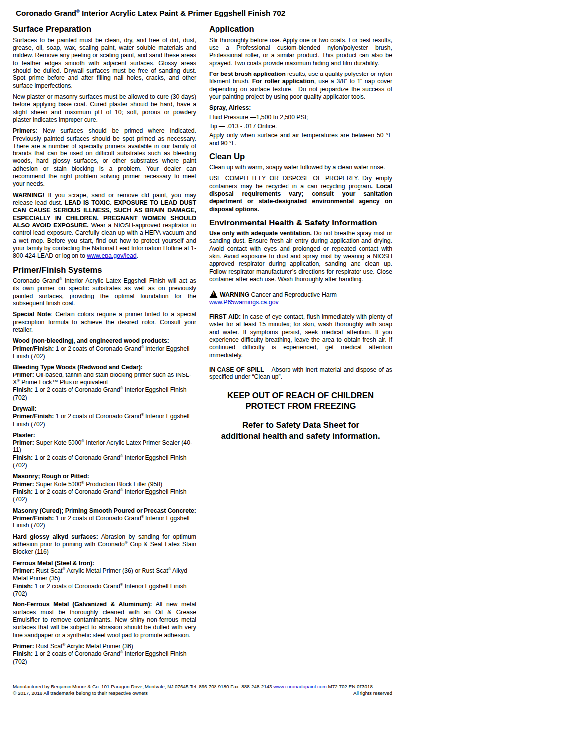Coronado Grand® Interior Acrylic Latex Paint & Primer Eggshell Finish 702
Surface Preparation
Surfaces to be painted must be clean, dry, and free of dirt, dust, grease, oil, soap, wax, scaling paint, water soluble materials and mildew. Remove any peeling or scaling paint, and sand these areas to feather edges smooth with adjacent surfaces. Glossy areas should be dulled. Drywall surfaces must be free of sanding dust. Spot prime before and after filling nail holes, cracks, and other surface imperfections.
New plaster or masonry surfaces must be allowed to cure (30 days) before applying base coat. Cured plaster should be hard, have a slight sheen and maximum pH of 10; soft, porous or powdery plaster indicates improper cure.
Primers: New surfaces should be primed where indicated. Previously painted surfaces should be spot primed as necessary. There are a number of specialty primers available in our family of brands that can be used on difficult substrates such as bleeding woods, hard glossy surfaces, or other substrates where paint adhesion or stain blocking is a problem. Your dealer can recommend the right problem solving primer necessary to meet your needs.
WARNING! If you scrape, sand or remove old paint, you may release lead dust. LEAD IS TOXIC. EXPOSURE TO LEAD DUST CAN CAUSE SERIOUS ILLNESS, SUCH AS BRAIN DAMAGE, ESPECIALLY IN CHILDREN. PREGNANT WOMEN SHOULD ALSO AVOID EXPOSURE. Wear a NIOSH-approved respirator to control lead exposure. Carefully clean up with a HEPA vacuum and a wet mop. Before you start, find out how to protect yourself and your family by contacting the National Lead Information Hotline at 1-800-424-LEAD or log on to www.epa.gov/lead.
Primer/Finish Systems
Coronado Grand® Interior Acrylic Latex Eggshell Finish will act as its own primer on specific substrates as well as on previously painted surfaces, providing the optimal foundation for the subsequent finish coat.
Special Note: Certain colors require a primer tinted to a special prescription formula to achieve the desired color. Consult your retailer.
Wood (non-bleeding), and engineered wood products:
Primer/Finish: 1 or 2 coats of Coronado Grand® Interior Eggshell Finish (702)
Bleeding Type Woods (Redwood and Cedar):
Primer: Oil-based, tannin and stain blocking primer such as INSL-X® Prime Lock™ Plus or equivalent
Finish: 1 or 2 coats of Coronado Grand® Interior Eggshell Finish (702)
Drywall:
Primer/Finish: 1 or 2 coats of Coronado Grand® Interior Eggshell Finish (702)
Plaster:
Primer: Super Kote 5000® Interior Acrylic Latex Primer Sealer (40-11)
Finish: 1 or 2 coats of Coronado Grand® Interior Eggshell Finish (702)
Masonry; Rough or Pitted:
Primer: Super Kote 5000® Production Block Filler (958)
Finish: 1 or 2 coats of Coronado Grand® Interior Eggshell Finish (702)
Masonry (Cured); Priming Smooth Poured or Precast Concrete:
Primer/Finish: 1 or 2 coats of Coronado Grand® Interior Eggshell Finish (702)
Hard glossy alkyd surfaces: Abrasion by sanding for optimum adhesion prior to priming with Coronado® Grip & Seal Latex Stain Blocker (116)
Ferrous Metal (Steel & Iron):
Primer: Rust Scat® Acrylic Metal Primer (36) or Rust Scat® Alkyd Metal Primer (35)
Finish: 1 or 2 coats of Coronado Grand® Interior Eggshell Finish (702)
Non-Ferrous Metal (Galvanized & Aluminum): All new metal surfaces must be thoroughly cleaned with an Oil & Grease Emulsifier to remove contaminants. New shiny non-ferrous metal surfaces that will be subject to abrasion should be dulled with very fine sandpaper or a synthetic steel wool pad to promote adhesion.
Primer: Rust Scat® Acrylic Metal Primer (36)
Finish: 1 or 2 coats of Coronado Grand® Interior Eggshell Finish (702)
Application
Stir thoroughly before use. Apply one or two coats. For best results, use a Professional custom-blended nylon/polyester brush, Professional roller, or a similar product. This product can also be sprayed. Two coats provide maximum hiding and film durability.
For best brush application results, use a quality polyester or nylon filament brush. For roller application, use a 3/8” to 1” nap cover depending on surface texture. Do not jeopardize the success of your painting project by using poor quality applicator tools.
Spray, Airless:
Fluid Pressure —1,500 to 2,500 PSI;
Tip — .013 - .017 Orifice.
Apply only when surface and air temperatures are between 50 °F and 90 °F.
Clean Up
Clean up with warm, soapy water followed by a clean water rinse.
USE COMPLETELY OR DISPOSE OF PROPERLY. Dry empty containers may be recycled in a can recycling program. Local disposal requirements vary; consult your sanitation department or state-designated environmental agency on disposal options.
Environmental Health & Safety Information
Use only with adequate ventilation. Do not breathe spray mist or sanding dust. Ensure fresh air entry during application and drying. Avoid contact with eyes and prolonged or repeated contact with skin. Avoid exposure to dust and spray mist by wearing a NIOSH approved respirator during application, sanding and clean up. Follow respirator manufacturer’s directions for respirator use. Close container after each use. Wash thoroughly after handling.
WARNING Cancer and Reproductive Harm–
www.P65warnings.ca.gov
FIRST AID: In case of eye contact, flush immediately with plenty of water for at least 15 minutes; for skin, wash thoroughly with soap and water. If symptoms persist, seek medical attention. If you experience difficulty breathing, leave the area to obtain fresh air. If continued difficulty is experienced, get medical attention immediately.
IN CASE OF SPILL – Absorb with inert material and dispose of as specified under “Clean up”.
KEEP OUT OF REACH OF CHILDREN
PROTECT FROM FREEZING
Refer to Safety Data Sheet for
additional health and safety information.
Manufactured by Benjamin Moore & Co. 101 Paragon Drive, Montvale, NJ 07645 Tel: 866-708-9180 Fax: 888-248-2143 www.coronadopaint.com M72 702 EN 073018
© 2017, 2018 All trademarks belong to their respective owners All rights reserved